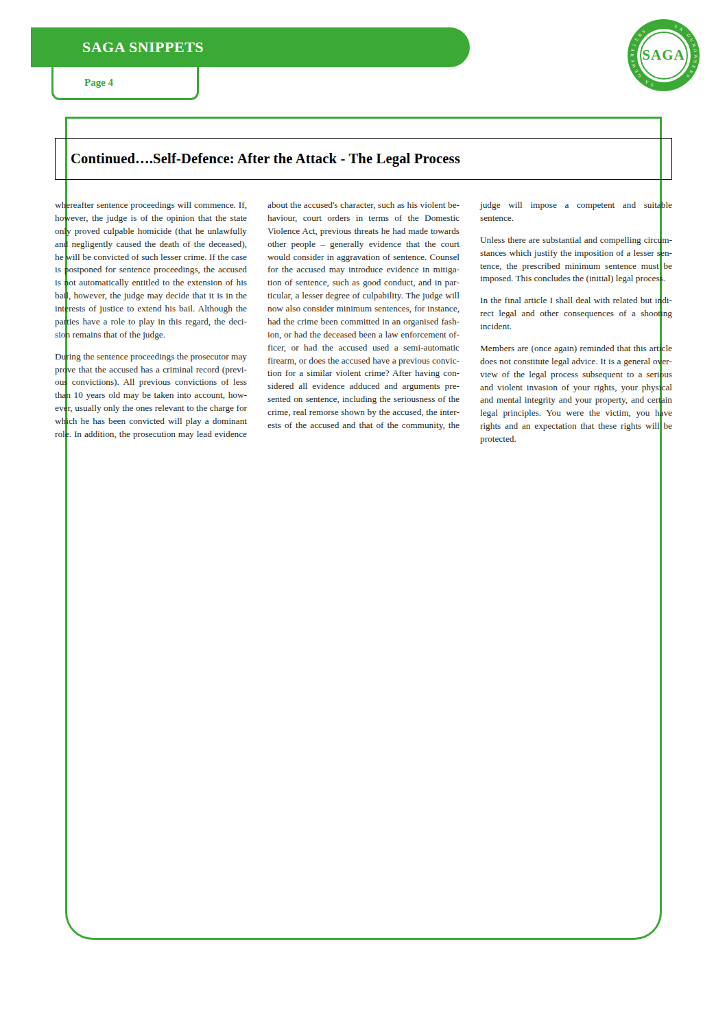SAGA SNIPPETS
Page 4
S A G E W E R E I E R S S A G U N O W N E R S
SAGA
Continued….Self-Defence: After the Attack - The Legal Process
whereafter sentence proceedings will commence. If, however, the judge is of the opinion that the state only proved culpable homicide (that he unlawfully and negligently caused the death of the deceased), he will be convicted of such lesser crime. If the case is postponed for sentence proceedings, the accused is not automatically entitled to the extension of his bail, however, the judge may decide that it is in the interests of justice to extend his bail. Although the parties have a role to play in this regard, the decision remains that of the judge.
During the sentence proceedings the prosecutor may prove that the accused has a criminal record (previous convictions). All previous convictions of less than 10 years old may be taken into account, however, usually only the ones relevant to the charge for which he has been convicted will play a dominant role. In addition, the prosecution may lead evidence about the accused's character, such as his violent behaviour, court orders in terms of the Domestic Violence Act, previous threats he had made towards other people – generally evidence that the court would consider in aggravation of sentence. Counsel for the accused may introduce evidence in mitigation of sentence, such as good conduct, and in particular, a lesser degree of culpability. The judge will now also consider minimum sentences, for instance, had the crime been committed in an organised fashion, or had the deceased been a law enforcement officer, or had the accused used a semi-automatic firearm, or does the accused have a previous conviction for a similar violent crime? After having considered all evidence adduced and arguments presented on sentence, including the seriousness of the crime, real remorse shown by the accused, the interests of the accused and that of the community, the judge will impose a competent and suitable sentence.
Unless there are substantial and compelling circumstances which justify the imposition of a lesser sentence, the prescribed minimum sentence must be imposed. This concludes the (initial) legal process.
In the final article I shall deal with related but indirect legal and other consequences of a shooting incident.
Members are (once again) reminded that this article does not constitute legal advice. It is a general overview of the legal process subsequent to a serious and violent invasion of your rights, your physical and mental integrity and your property, and certain legal principles. You were the victim, you have rights and an expectation that these rights will be protected.